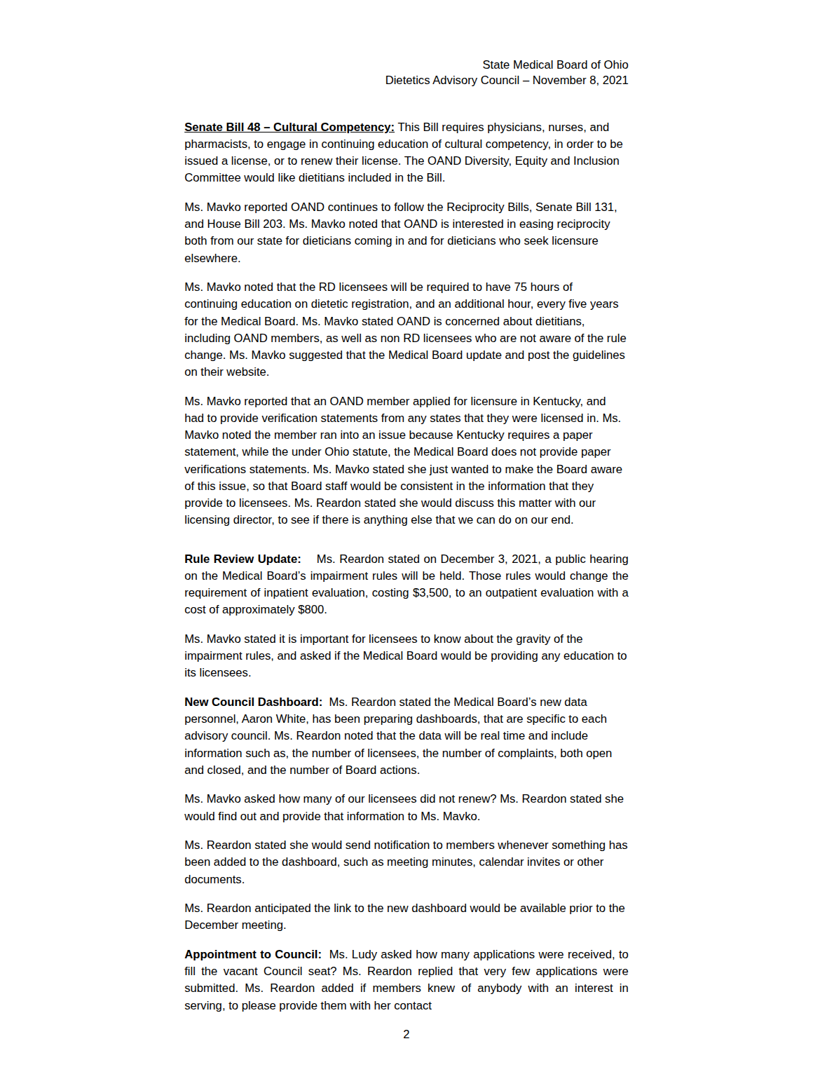State Medical Board of Ohio
Dietetics Advisory Council – November 8, 2021
Senate Bill 48 – Cultural Competency: This Bill requires physicians, nurses, and pharmacists, to engage in continuing education of cultural competency, in order to be issued a license, or to renew their license. The OAND Diversity, Equity and Inclusion Committee would like dietitians included in the Bill.
Ms. Mavko reported OAND continues to follow the Reciprocity Bills, Senate Bill 131, and House Bill 203. Ms. Mavko noted that OAND is interested in easing reciprocity both from our state for dieticians coming in and for dieticians who seek licensure elsewhere.
Ms. Mavko noted that the RD licensees will be required to have 75 hours of continuing education on dietetic registration, and an additional hour, every five years for the Medical Board. Ms. Mavko stated OAND is concerned about dietitians, including OAND members, as well as non RD licensees who are not aware of the rule change. Ms. Mavko suggested that the Medical Board update and post the guidelines on their website.
Ms. Mavko reported that an OAND member applied for licensure in Kentucky, and had to provide verification statements from any states that they were licensed in. Ms. Mavko noted the member ran into an issue because Kentucky requires a paper statement, while the under Ohio statute, the Medical Board does not provide paper verifications statements. Ms. Mavko stated she just wanted to make the Board aware of this issue, so that Board staff would be consistent in the information that they provide to licensees. Ms. Reardon stated she would discuss this matter with our licensing director, to see if there is anything else that we can do on our end.
Rule Review Update: Ms. Reardon stated on December 3, 2021, a public hearing on the Medical Board’s impairment rules will be held. Those rules would change the requirement of inpatient evaluation, costing $3,500, to an outpatient evaluation with a cost of approximately $800.
Ms. Mavko stated it is important for licensees to know about the gravity of the impairment rules, and asked if the Medical Board would be providing any education to its licensees.
New Council Dashboard: Ms. Reardon stated the Medical Board’s new data personnel, Aaron White, has been preparing dashboards, that are specific to each advisory council. Ms. Reardon noted that the data will be real time and include information such as, the number of licensees, the number of complaints, both open and closed, and the number of Board actions.
Ms. Mavko asked how many of our licensees did not renew? Ms. Reardon stated she would find out and provide that information to Ms. Mavko.
Ms. Reardon stated she would send notification to members whenever something has been added to the dashboard, such as meeting minutes, calendar invites or other documents.
Ms. Reardon anticipated the link to the new dashboard would be available prior to the December meeting.
Appointment to Council: Ms. Ludy asked how many applications were received, to fill the vacant Council seat? Ms. Reardon replied that very few applications were submitted. Ms. Reardon added if members knew of anybody with an interest in serving, to please provide them with her contact
2